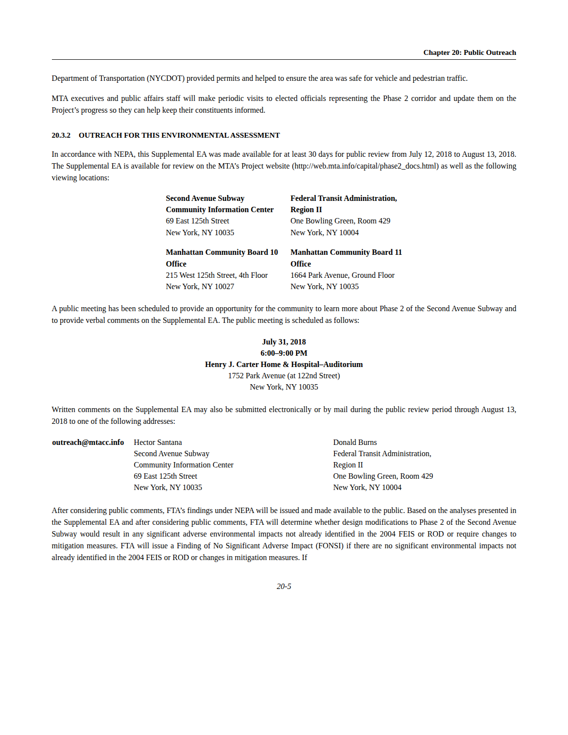Chapter 20: Public Outreach
Department of Transportation (NYCDOT) provided permits and helped to ensure the area was safe for vehicle and pedestrian traffic.
MTA executives and public affairs staff will make periodic visits to elected officials representing the Phase 2 corridor and update them on the Project’s progress so they can help keep their constituents informed.
20.3.2 OUTREACH FOR THIS ENVIRONMENTAL ASSESSMENT
In accordance with NEPA, this Supplemental EA was made available for at least 30 days for public review from July 12, 2018 to August 13, 2018. The Supplemental EA is available for review on the MTA’s Project website (http://web.mta.info/capital/phase2_docs.html) as well as the following viewing locations:
| Second Avenue Subway Community Information Center 69 East 125th Street New York, NY 10035 | Federal Transit Administration, Region II One Bowling Green, Room 429 New York, NY 10004 |
| Manhattan Community Board 10 Office 215 West 125th Street, 4th Floor New York, NY 10027 | Manhattan Community Board 11 Office 1664 Park Avenue, Ground Floor New York, NY 10035 |
A public meeting has been scheduled to provide an opportunity for the community to learn more about Phase 2 of the Second Avenue Subway and to provide verbal comments on the Supplemental EA. The public meeting is scheduled as follows:
July 31, 2018
6:00–9:00 PM
Henry J. Carter Home & Hospital–Auditorium
1752 Park Avenue (at 122nd Street)
New York, NY 10035
Written comments on the Supplemental EA may also be submitted electronically or by mail during the public review period through August 13, 2018 to one of the following addresses:
| outreach@mtacc.info | Hector Santana Second Avenue Subway Community Information Center 69 East 125th Street New York, NY 10035 | Donald Burns Federal Transit Administration, Region II One Bowling Green, Room 429 New York, NY 10004 |
After considering public comments, FTA’s findings under NEPA will be issued and made available to the public. Based on the analyses presented in the Supplemental EA and after considering public comments, FTA will determine whether design modifications to Phase 2 of the Second Avenue Subway would result in any significant adverse environmental impacts not already identified in the 2004 FEIS or ROD or require changes to mitigation measures. FTA will issue a Finding of No Significant Adverse Impact (FONSI) if there are no significant environmental impacts not already identified in the 2004 FEIS or ROD or changes in mitigation measures. If
20-5